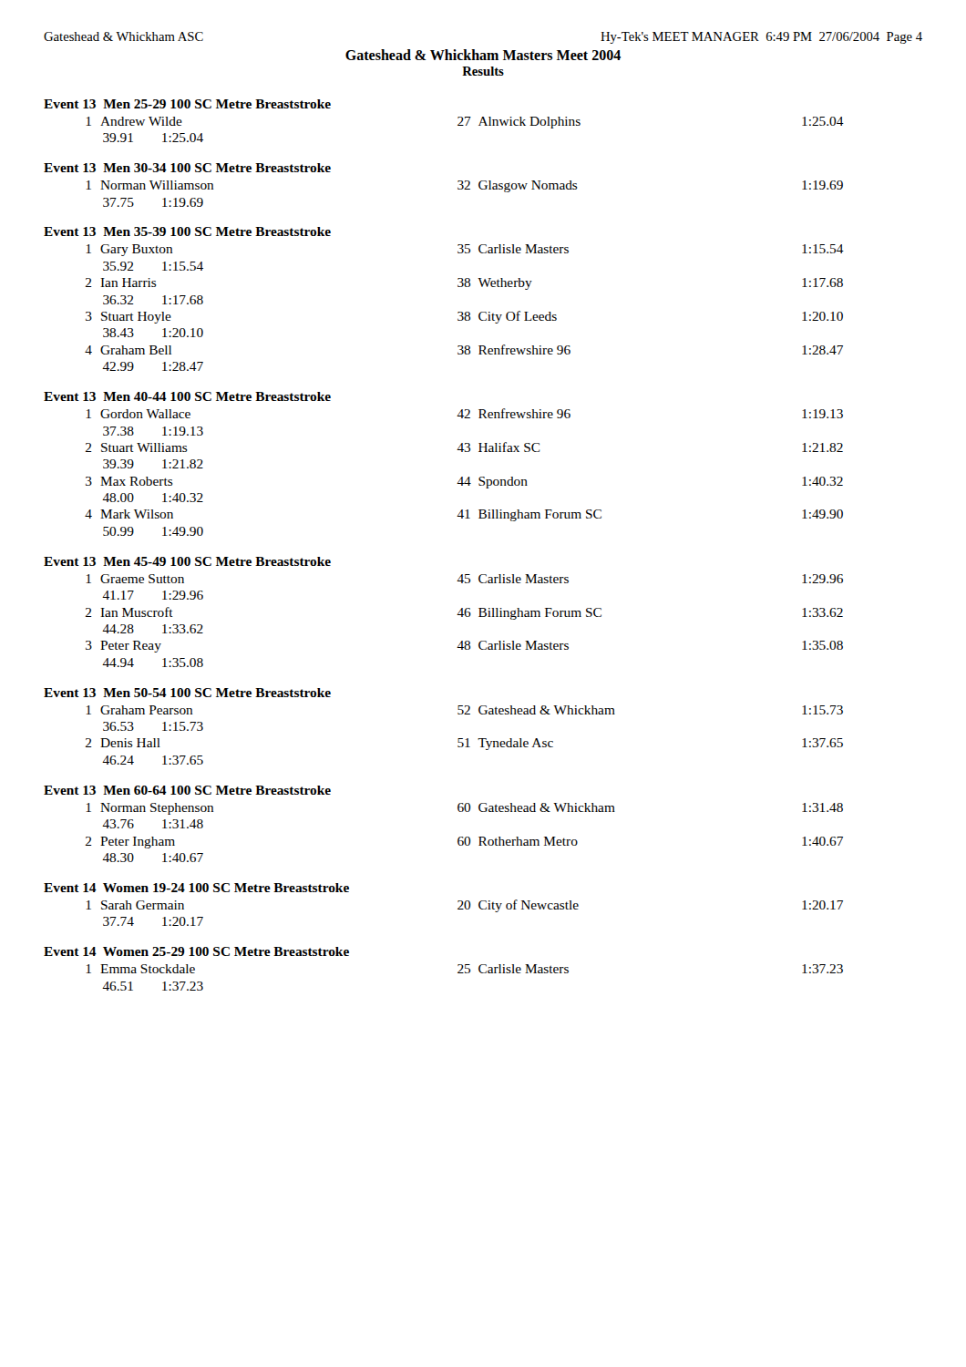Gateshead & Whickham ASC Hy-Tek's MEET MANAGER 6:49 PM 27/06/2004 Page 4
Gateshead & Whickham Masters Meet 2004
Results
Event 13 Men 25-29 100 SC Metre Breaststroke
| 1 | Andrew Wilde | 27 | Alnwick Dolphins | 1:25.04 |
| 39.91 1:25.04 |
Event 13 Men 30-34 100 SC Metre Breaststroke
| 1 | Norman Williamson | 32 | Glasgow Nomads | 1:19.69 |
| 37.75 1:19.69 |
Event 13 Men 35-39 100 SC Metre Breaststroke
| 1 | Gary Buxton | 35 | Carlisle Masters | 1:15.54 |
| 35.92 1:15.54 |
| 2 | Ian Harris | 38 | Wetherby | 1:17.68 |
| 36.32 1:17.68 |
| 3 | Stuart Hoyle | 38 | City Of Leeds | 1:20.10 |
| 38.43 1:20.10 |
| 4 | Graham Bell | 38 | Renfrewshire 96 | 1:28.47 |
| 42.99 1:28.47 |
Event 13 Men 40-44 100 SC Metre Breaststroke
| 1 | Gordon Wallace | 42 | Renfrewshire 96 | 1:19.13 |
| 37.38 1:19.13 |
| 2 | Stuart Williams | 43 | Halifax SC | 1:21.82 |
| 39.39 1:21.82 |
| 3 | Max Roberts | 44 | Spondon | 1:40.32 |
| 48.00 1:40.32 |
| 4 | Mark Wilson | 41 | Billingham Forum SC | 1:49.90 |
| 50.99 1:49.90 |
Event 13 Men 45-49 100 SC Metre Breaststroke
| 1 | Graeme Sutton | 45 | Carlisle Masters | 1:29.96 |
| 41.17 1:29.96 |
| 2 | Ian Muscroft | 46 | Billingham Forum SC | 1:33.62 |
| 44.28 1:33.62 |
| 3 | Peter Reay | 48 | Carlisle Masters | 1:35.08 |
| 44.94 1:35.08 |
Event 13 Men 50-54 100 SC Metre Breaststroke
| 1 | Graham Pearson | 52 | Gateshead & Whickham | 1:15.73 |
| 36.53 1:15.73 |
| 2 | Denis Hall | 51 | Tynedale Asc | 1:37.65 |
| 46.24 1:37.65 |
Event 13 Men 60-64 100 SC Metre Breaststroke
| 1 | Norman Stephenson | 60 | Gateshead & Whickham | 1:31.48 |
| 43.76 1:31.48 |
| 2 | Peter Ingham | 60 | Rotherham Metro | 1:40.67 |
| 48.30 1:40.67 |
Event 14 Women 19-24 100 SC Metre Breaststroke
| 1 | Sarah Germain | 20 | City of Newcastle | 1:20.17 |
| 37.74 1:20.17 |
Event 14 Women 25-29 100 SC Metre Breaststroke
| 1 | Emma Stockdale | 25 | Carlisle Masters | 1:37.23 |
| 46.51 1:37.23 |